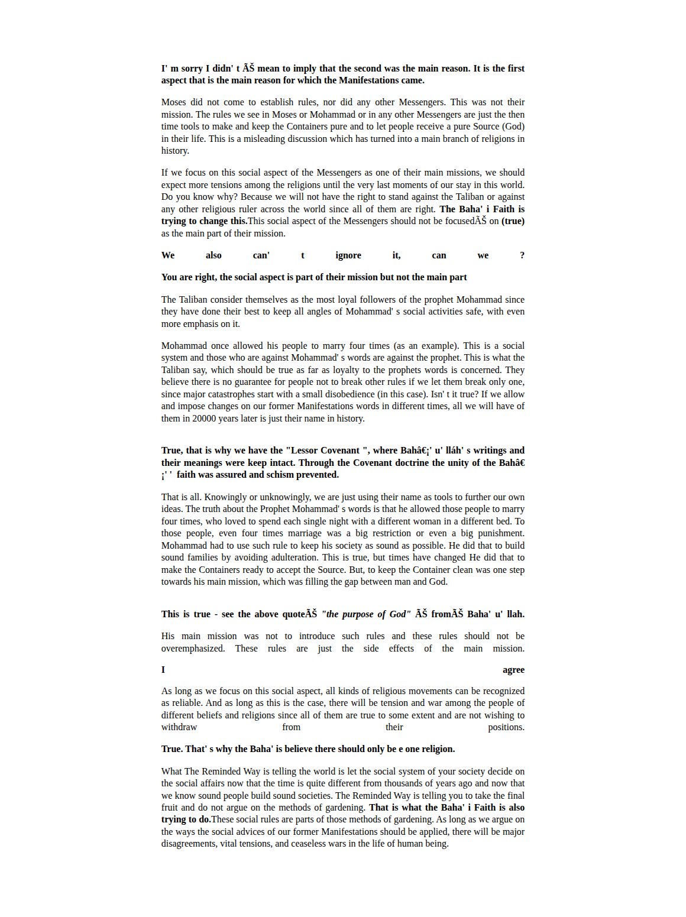I' m sorry I didn' t ÃŠ mean to imply that the second was the main reason. It is the first aspect that is the main reason for which the Manifestations came.
Moses did not come to establish rules, nor did any other Messengers. This was not their mission. The rules we see in Moses or Mohammad or in any other Messengers are just the then time tools to make and keep the Containers pure and to let people receive a pure Source (God) in their life. This is a misleading discussion which has turned into a main branch of religions in history.
If we focus on this social aspect of the Messengers as one of their main missions, we should expect more tensions among the religions until the very last moments of our stay in this world. Do you know why? Because we will not have the right to stand against the Taliban or against any other religious ruler across the world since all of them are right. The Baha' i Faith is trying to change this. This social aspect of the Messengers should not be focusedÃŠ on (true) as the main part of their mission.
We also can' t ignore it, can we ?
You are right, the social aspect is part of their mission but not the main part
The Taliban consider themselves as the most loyal followers of the prophet Mohammad since they have done their best to keep all angles of Mohammad' s social activities safe, with even more emphasis on it.
Mohammad once allowed his people to marry four times (as an example). This is a social system and those who are against Mohammad' s words are against the prophet. This is what the Taliban say, which should be true as far as loyalty to the prophets words is concerned. They believe there is no guarantee for people not to break other rules if we let them break only one, since major catastrophes start with a small disobedience (in this case). Isn' t it true? If we allow and impose changes on our former Manifestations words in different times, all we will have of them in 20000 years later is just their name in history.
True, that is why we have the "Lessor Covenant ", where Bahâ€¡' u' lláh' s writings and their meanings were keep intact. Through the Covenant doctrine the unity of the Bahâ€¡' ' faith was assured and schism prevented.
That is all. Knowingly or unknowingly, we are just using their name as tools to further our own ideas. The truth about the Prophet Mohammad' s words is that he allowed those people to marry four times, who loved to spend each single night with a different woman in a different bed. To those people, even four times marriage was a big restriction or even a big punishment. Mohammad had to use such rule to keep his society as sound as possible. He did that to build sound families by avoiding adulteration. This is true, but times have changed He did that to make the Containers ready to accept the Source. But, to keep the Container clean was one step towards his main mission, which was filling the gap between man and God.
This is true - see the above quoteÃŠ "the purpose of God" ÃŠ fromÃŠ Baha' u' llah.
His main mission was not to introduce such rules and these rules should not be overemphasized. These rules are just the side effects of the main mission.
Iagree
As long as we focus on this social aspect, all kinds of religious movements can be recognized as reliable. And as long as this is the case, there will be tension and war among the people of different beliefs and religions since all of them are true to some extent and are not wishing to withdraw from their positions.
True. That' s why the Baha' is believe there should only be e one religion.
What The Reminded Way is telling the world is let the social system of your society decide on the social affairs now that the time is quite different from thousands of years ago and now that we know sound people build sound societies. The Reminded Way is telling you to take the final fruit and do not argue on the methods of gardening. That is what the Baha' i Faith is also trying to do. These social rules are parts of those methods of gardening. As long as we argue on the ways the social advices of our former Manifestations should be applied, there will be major disagreements, vital tensions, and ceaseless wars in the life of human being.